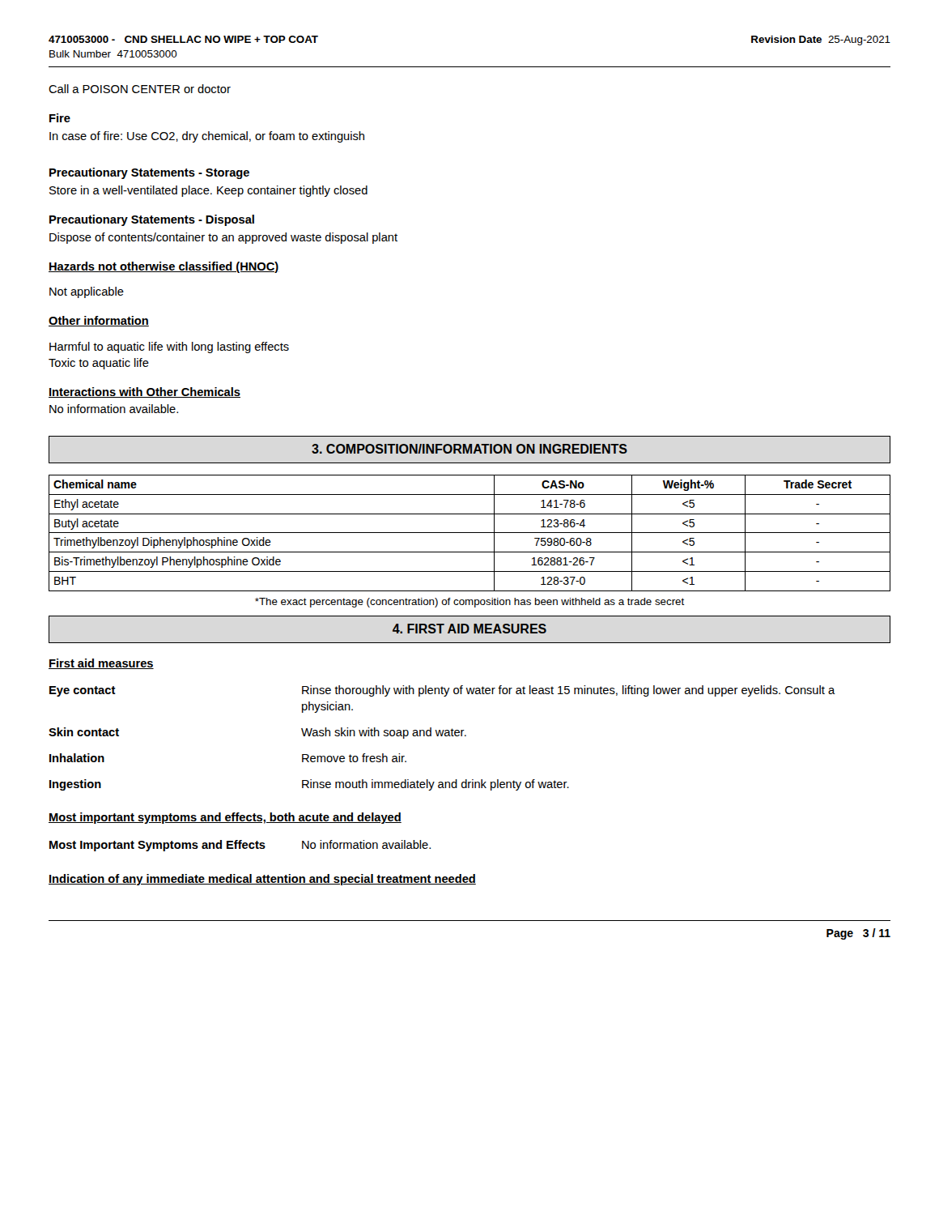4710053000 - CND SHELLAC NO WIPE + TOP COAT
Bulk Number 4710053000
Revision Date 25-Aug-2021
Call a POISON CENTER or doctor
Fire
In case of fire: Use CO2, dry chemical, or foam to extinguish
Precautionary Statements - Storage
Store in a well-ventilated place. Keep container tightly closed
Precautionary Statements - Disposal
Dispose of contents/container to an approved waste disposal plant
Hazards not otherwise classified (HNOC)
Not applicable
Other information
Harmful to aquatic life with long lasting effects
Toxic to aquatic life
Interactions with Other Chemicals
No information available.
3. COMPOSITION/INFORMATION ON INGREDIENTS
| Chemical name | CAS-No | Weight-% | Trade Secret |
| --- | --- | --- | --- |
| Ethyl acetate | 141-78-6 | <5 | - |
| Butyl acetate | 123-86-4 | <5 | - |
| Trimethylbenzoyl Diphenylphosphine Oxide | 75980-60-8 | <5 | - |
| Bis-Trimethylbenzoyl Phenylphosphine Oxide | 162881-26-7 | <1 | - |
| BHT | 128-37-0 | <1 | - |
*The exact percentage (concentration) of composition has been withheld as a trade secret
4. FIRST AID MEASURES
First aid measures
| Eye contact | Rinse thoroughly with plenty of water for at least 15 minutes, lifting lower and upper eyelids. Consult a physician. |
| Skin contact | Wash skin with soap and water. |
| Inhalation | Remove to fresh air. |
| Ingestion | Rinse mouth immediately and drink plenty of water. |
Most important symptoms and effects, both acute and delayed
| Most Important Symptoms and Effects | No information available. |
Indication of any immediate medical attention and special treatment needed
Page 3 / 11